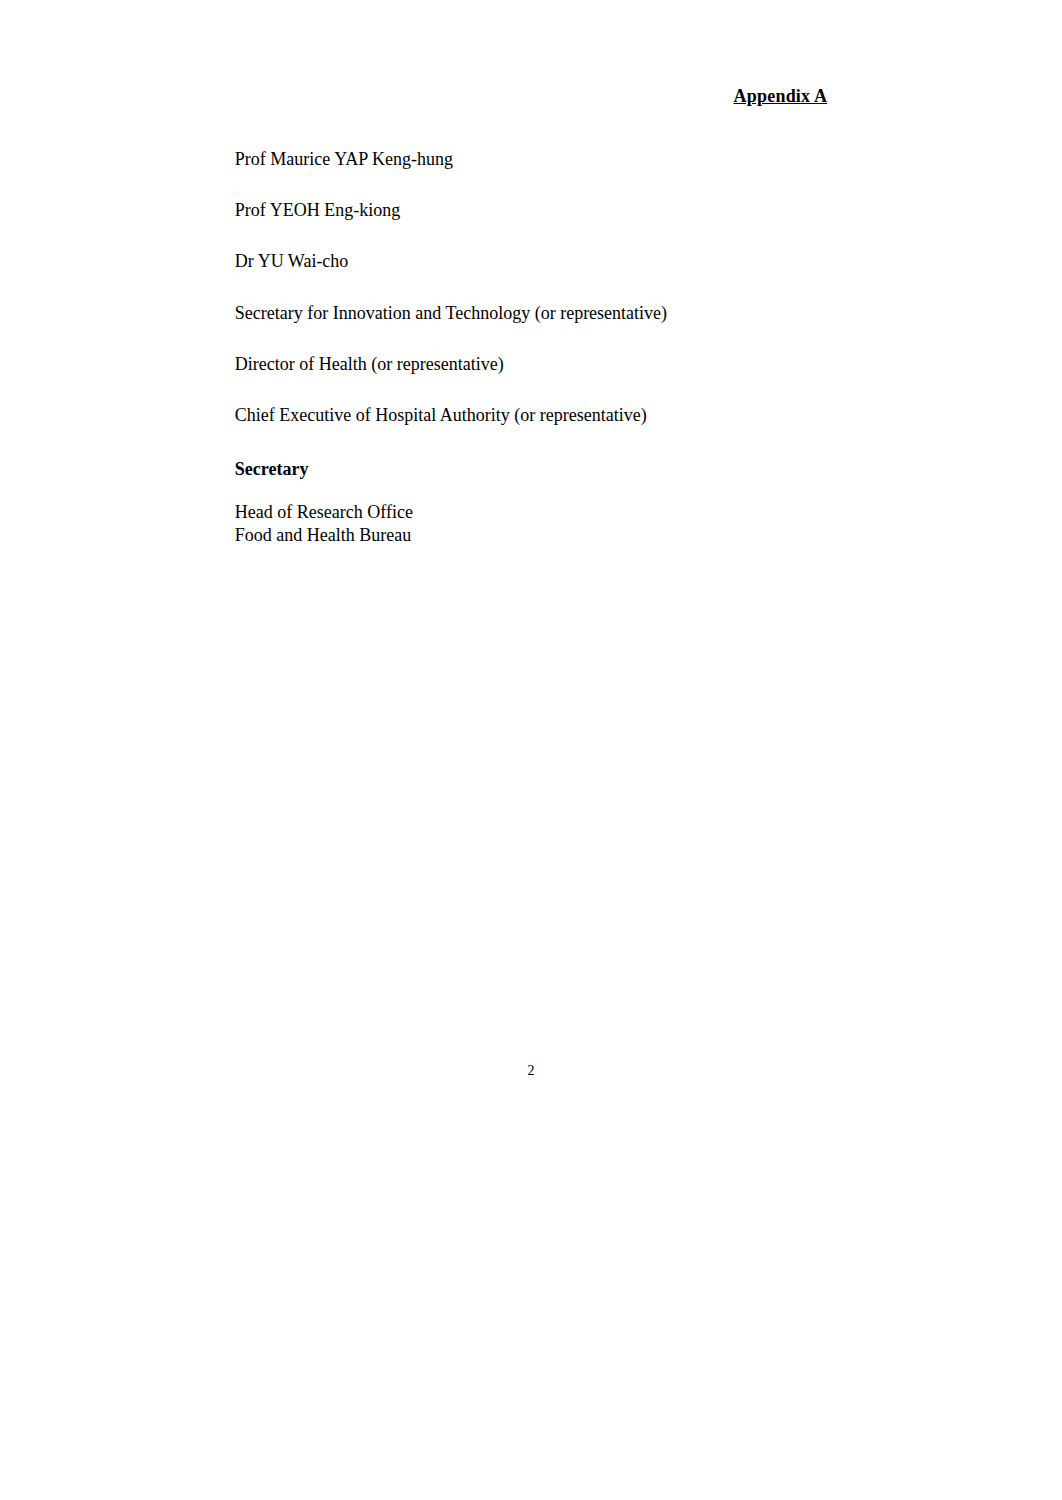Appendix A
Prof Maurice YAP Keng-hung
Prof YEOH Eng-kiong
Dr YU Wai-cho
Secretary for Innovation and Technology (or representative)
Director of Health (or representative)
Chief Executive of Hospital Authority (or representative)
Secretary
Head of Research Office
Food and Health Bureau
2